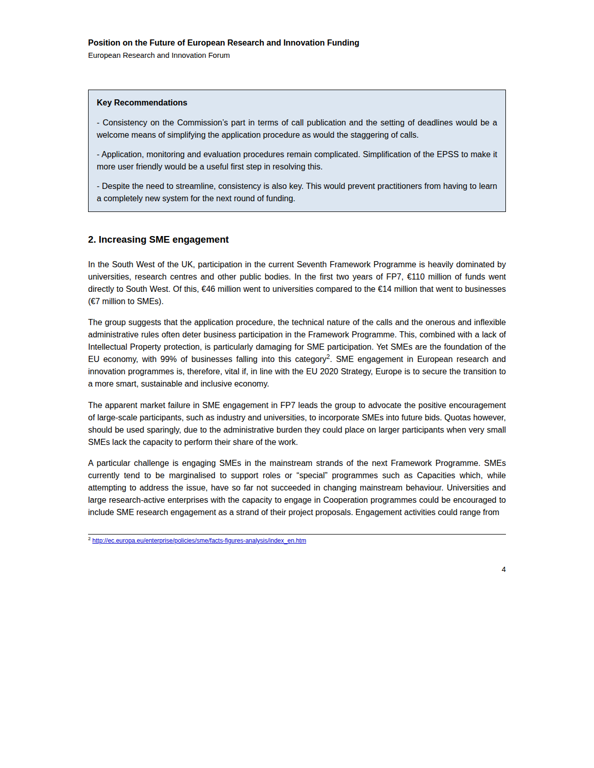Position on the Future of European Research and Innovation Funding
European Research and Innovation Forum
Key Recommendations
- Consistency on the Commission’s part in terms of call publication and the setting of deadlines would be a welcome means of simplifying the application procedure as would the staggering of calls.
- Application, monitoring and evaluation procedures remain complicated. Simplification of the EPSS to make it more user friendly would be a useful first step in resolving this.
- Despite the need to streamline, consistency is also key. This would prevent practitioners from having to learn a completely new system for the next round of funding.
2. Increasing SME engagement
In the South West of the UK, participation in the current Seventh Framework Programme is heavily dominated by universities, research centres and other public bodies. In the first two years of FP7, €110 million of funds went directly to South West. Of this, €46 million went to universities compared to the €14 million that went to businesses (€7 million to SMEs).
The group suggests that the application procedure, the technical nature of the calls and the onerous and inflexible administrative rules often deter business participation in the Framework Programme. This, combined with a lack of Intellectual Property protection, is particularly damaging for SME participation. Yet SMEs are the foundation of the EU economy, with 99% of businesses falling into this category2. SME engagement in European research and innovation programmes is, therefore, vital if, in line with the EU 2020 Strategy, Europe is to secure the transition to a more smart, sustainable and inclusive economy.
The apparent market failure in SME engagement in FP7 leads the group to advocate the positive encouragement of large-scale participants, such as industry and universities, to incorporate SMEs into future bids. Quotas however, should be used sparingly, due to the administrative burden they could place on larger participants when very small SMEs lack the capacity to perform their share of the work.
A particular challenge is engaging SMEs in the mainstream strands of the next Framework Programme. SMEs currently tend to be marginalised to support roles or “special” programmes such as Capacities which, while attempting to address the issue, have so far not succeeded in changing mainstream behaviour. Universities and large research-active enterprises with the capacity to engage in Cooperation programmes could be encouraged to include SME research engagement as a strand of their project proposals. Engagement activities could range from
2 http://ec.europa.eu/enterprise/policies/sme/facts-figures-analysis/index_en.htm
4